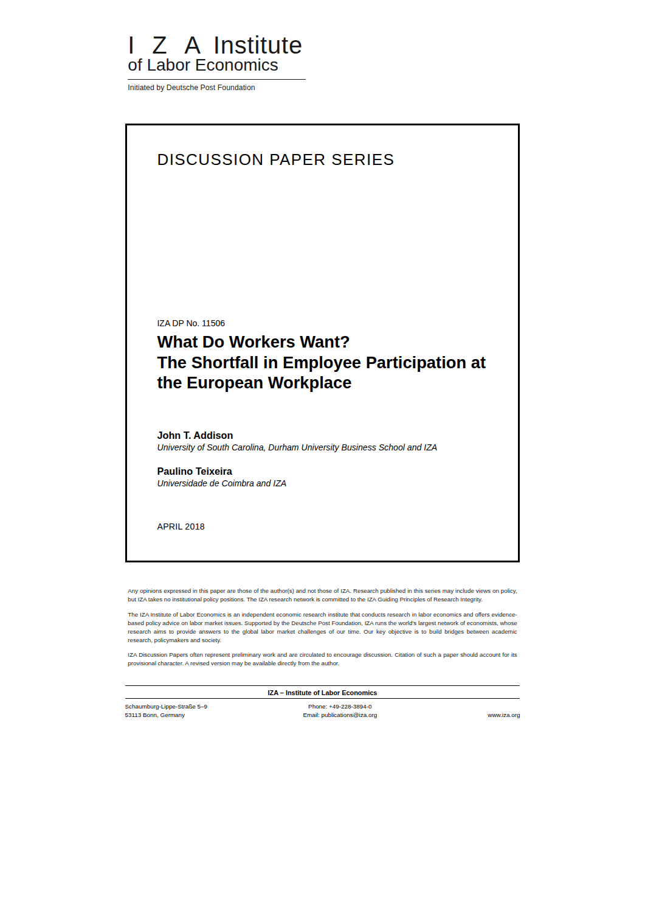I Z A Institute
of Labor Economics
Initiated by Deutsche Post Foundation
DISCUSSION PAPER SERIES
IZA DP No. 11506
What Do Workers Want?
The Shortfall in Employee Participation at the European Workplace
John T. Addison
University of South Carolina, Durham University Business School and IZA
Paulino Teixeira
Universidade de Coimbra and IZA
APRIL 2018
Any opinions expressed in this paper are those of the author(s) and not those of IZA. Research published in this series may include views on policy, but IZA takes no institutional policy positions. The IZA research network is committed to the IZA Guiding Principles of Research Integrity.
The IZA Institute of Labor Economics is an independent economic research institute that conducts research in labor economics and offers evidence-based policy advice on labor market issues. Supported by the Deutsche Post Foundation, IZA runs the world's largest network of economists, whose research aims to provide answers to the global labor market challenges of our time. Our key objective is to build bridges between academic research, policymakers and society.
IZA Discussion Papers often represent preliminary work and are circulated to encourage discussion. Citation of such a paper should account for its provisional character. A revised version may be available directly from the author.
IZA – Institute of Labor Economics
Schaumburg-Lippe-Straße 5–9
53113 Bonn, Germany
Phone: +49-228-3894-0
Email: publications@iza.org
www.iza.org